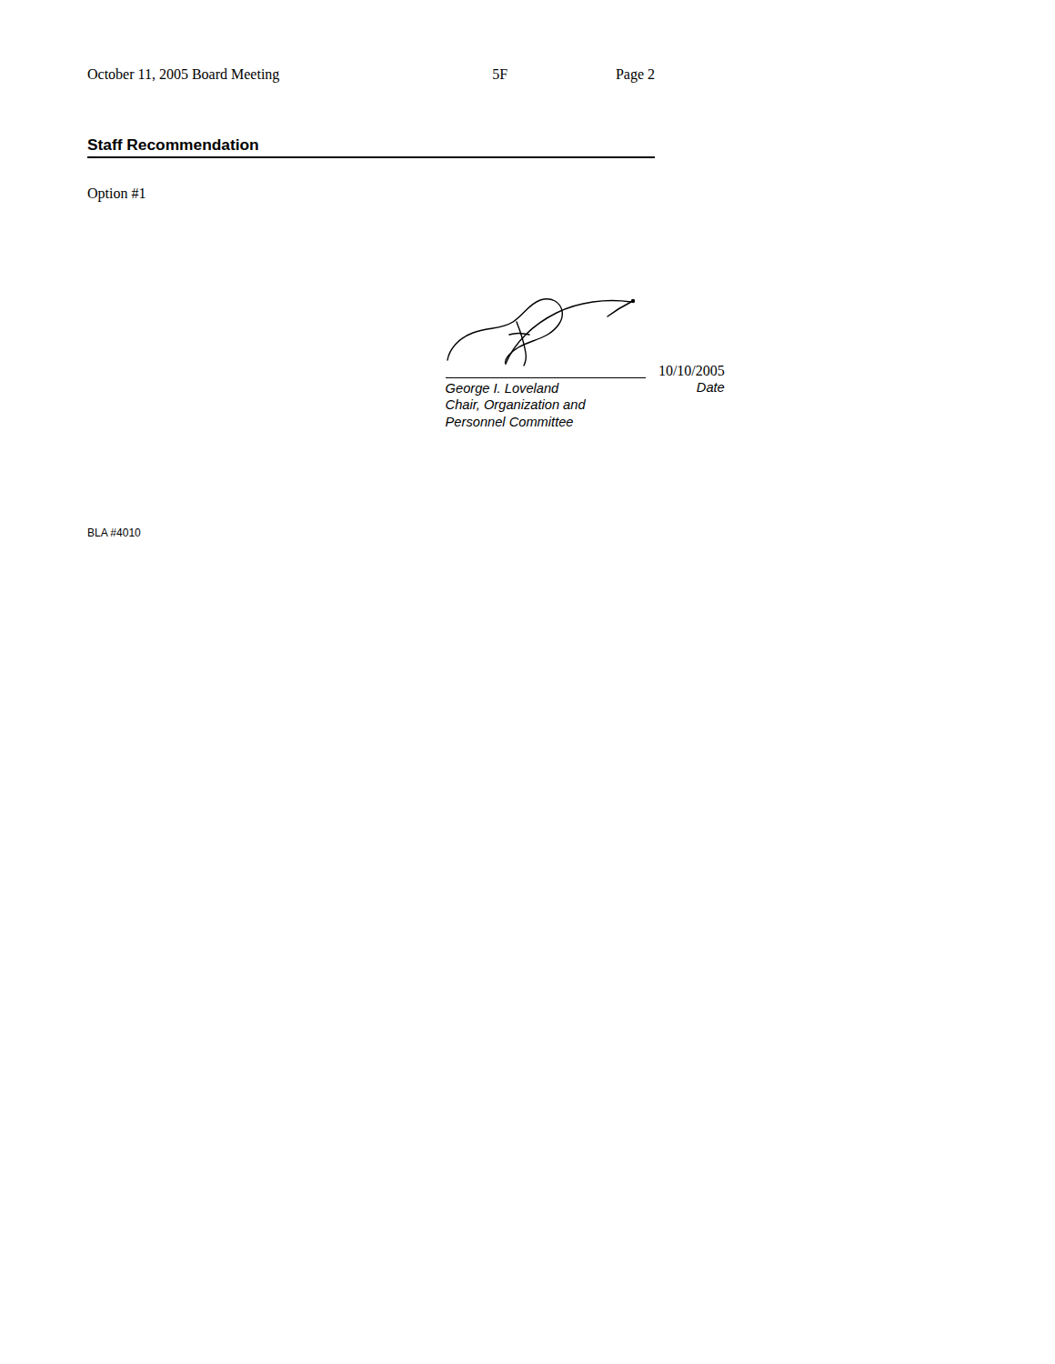October 11, 2005 Board Meeting
5F
Page 2
Staff Recommendation
Option #1
10/10/2005
George I. Loveland
Chair, Organization and
Personnel Committee
Date
BLA #4010